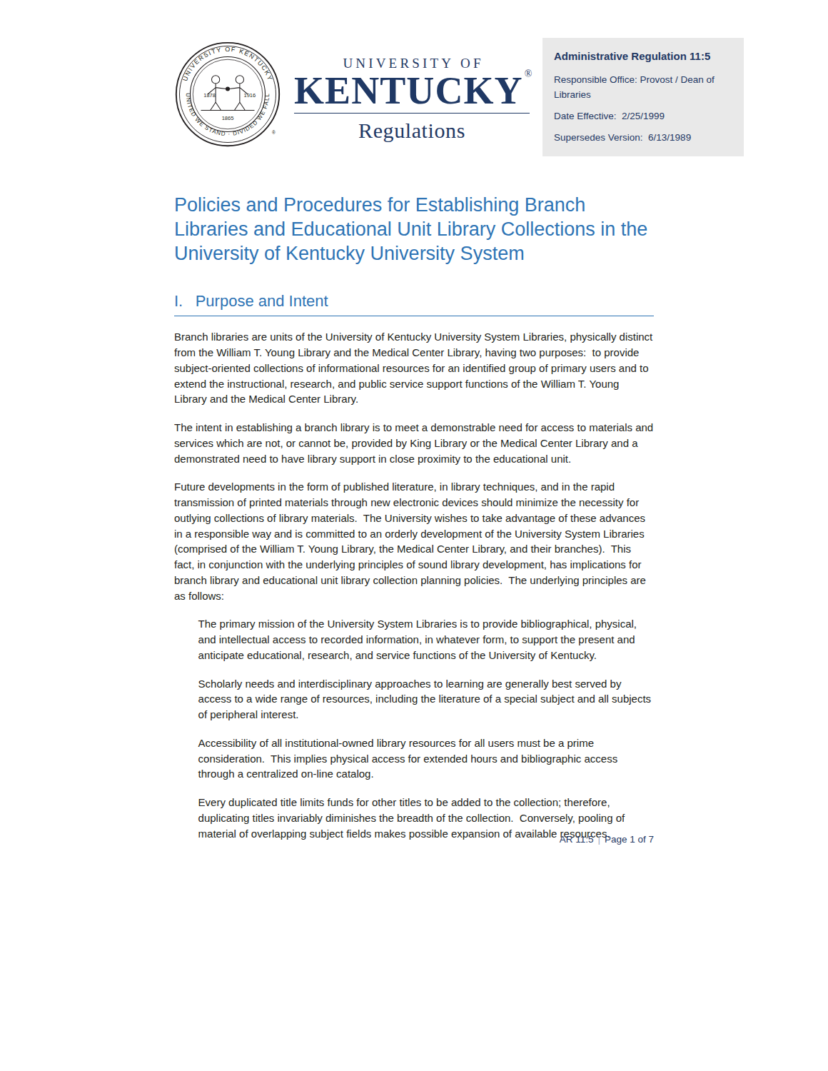UNIVERSITY OF KENTUCKY UNITED WE STAND · DIVIDED WE FALL 1878 1916 1865 ®
UNIVERSITY OF
KENTUCKY®
Regulations
Administrative Regulation 11:5
Responsible Office: Provost / Dean of Libraries
Date Effective: 2/25/1999
Supersedes Version: 6/13/1989
Policies and Procedures for Establishing Branch Libraries and Educational Unit Library Collections in the University of Kentucky University System
I. Purpose and Intent
Branch libraries are units of the University of Kentucky University System Libraries, physically distinct from the William T. Young Library and the Medical Center Library, having two purposes: to provide subject-oriented collections of informational resources for an identified group of primary users and to extend the instructional, research, and public service support functions of the William T. Young Library and the Medical Center Library.
The intent in establishing a branch library is to meet a demonstrable need for access to materials and services which are not, or cannot be, provided by King Library or the Medical Center Library and a demonstrated need to have library support in close proximity to the educational unit.
Future developments in the form of published literature, in library techniques, and in the rapid transmission of printed materials through new electronic devices should minimize the necessity for outlying collections of library materials. The University wishes to take advantage of these advances in a responsible way and is committed to an orderly development of the University System Libraries (comprised of the William T. Young Library, the Medical Center Library, and their branches). This fact, in conjunction with the underlying principles of sound library development, has implications for branch library and educational unit library collection planning policies. The underlying principles are as follows:
The primary mission of the University System Libraries is to provide bibliographical, physical, and intellectual access to recorded information, in whatever form, to support the present and anticipate educational, research, and service functions of the University of Kentucky.
Scholarly needs and interdisciplinary approaches to learning are generally best served by access to a wide range of resources, including the literature of a special subject and all subjects of peripheral interest.
Accessibility of all institutional-owned library resources for all users must be a prime consideration. This implies physical access for extended hours and bibliographic access through a centralized on-line catalog.
Every duplicated title limits funds for other titles to be added to the collection; therefore, duplicating titles invariably diminishes the breadth of the collection. Conversely, pooling of material of overlapping subject fields makes possible expansion of available resources.
AR 11:5|Page 1 of 7